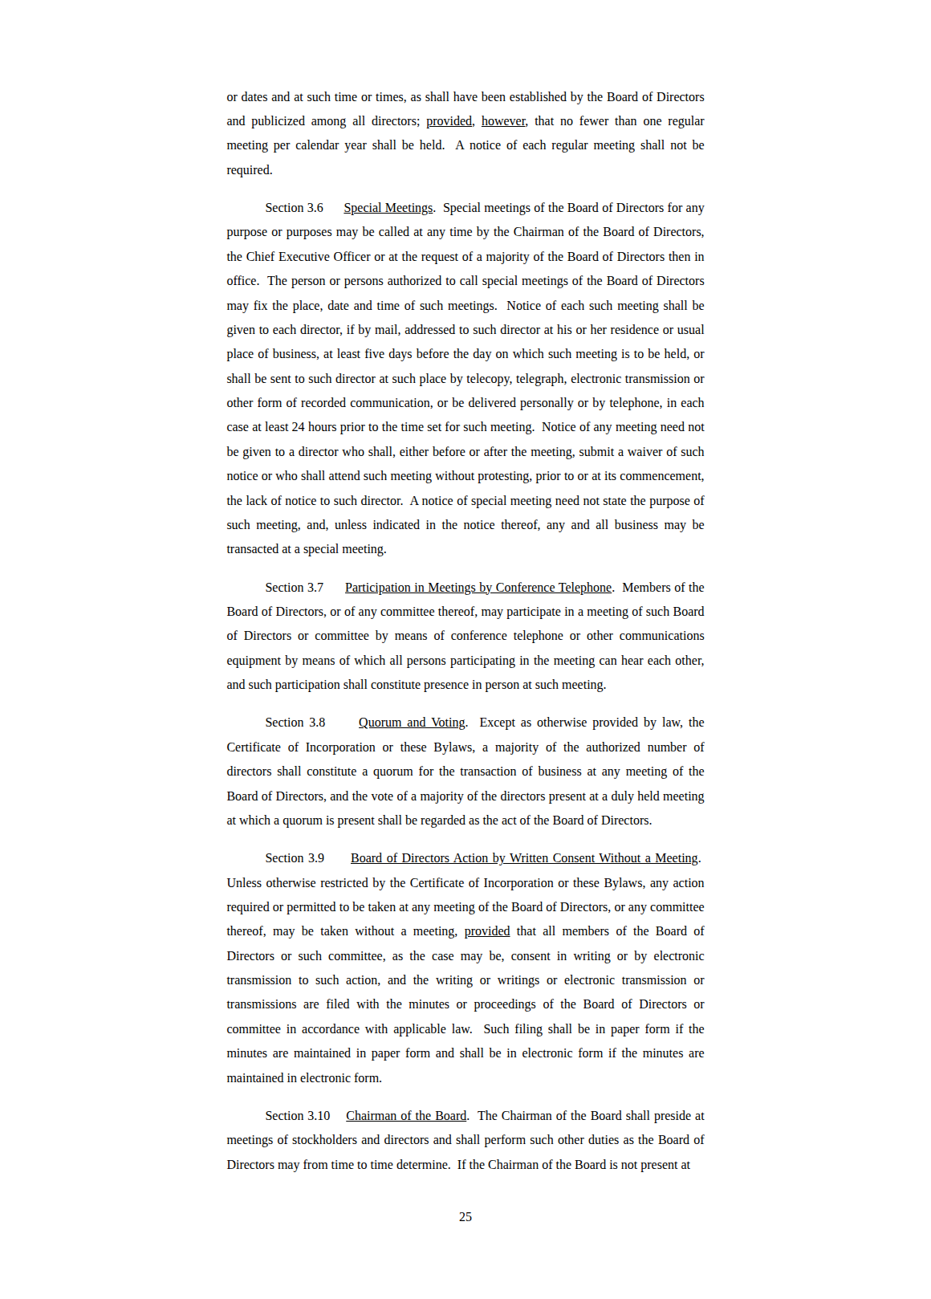or dates and at such time or times, as shall have been established by the Board of Directors and publicized among all directors; provided, however, that no fewer than one regular meeting per calendar year shall be held. A notice of each regular meeting shall not be required.
Section 3.6 Special Meetings. Special meetings of the Board of Directors for any purpose or purposes may be called at any time by the Chairman of the Board of Directors, the Chief Executive Officer or at the request of a majority of the Board of Directors then in office. The person or persons authorized to call special meetings of the Board of Directors may fix the place, date and time of such meetings. Notice of each such meeting shall be given to each director, if by mail, addressed to such director at his or her residence or usual place of business, at least five days before the day on which such meeting is to be held, or shall be sent to such director at such place by telecopy, telegraph, electronic transmission or other form of recorded communication, or be delivered personally or by telephone, in each case at least 24 hours prior to the time set for such meeting. Notice of any meeting need not be given to a director who shall, either before or after the meeting, submit a waiver of such notice or who shall attend such meeting without protesting, prior to or at its commencement, the lack of notice to such director. A notice of special meeting need not state the purpose of such meeting, and, unless indicated in the notice thereof, any and all business may be transacted at a special meeting.
Section 3.7 Participation in Meetings by Conference Telephone. Members of the Board of Directors, or of any committee thereof, may participate in a meeting of such Board of Directors or committee by means of conference telephone or other communications equipment by means of which all persons participating in the meeting can hear each other, and such participation shall constitute presence in person at such meeting.
Section 3.8 Quorum and Voting. Except as otherwise provided by law, the Certificate of Incorporation or these Bylaws, a majority of the authorized number of directors shall constitute a quorum for the transaction of business at any meeting of the Board of Directors, and the vote of a majority of the directors present at a duly held meeting at which a quorum is present shall be regarded as the act of the Board of Directors.
Section 3.9 Board of Directors Action by Written Consent Without a Meeting. Unless otherwise restricted by the Certificate of Incorporation or these Bylaws, any action required or permitted to be taken at any meeting of the Board of Directors, or any committee thereof, may be taken without a meeting, provided that all members of the Board of Directors or such committee, as the case may be, consent in writing or by electronic transmission to such action, and the writing or writings or electronic transmission or transmissions are filed with the minutes or proceedings of the Board of Directors or committee in accordance with applicable law. Such filing shall be in paper form if the minutes are maintained in paper form and shall be in electronic form if the minutes are maintained in electronic form.
Section 3.10 Chairman of the Board. The Chairman of the Board shall preside at meetings of stockholders and directors and shall perform such other duties as the Board of Directors may from time to time determine. If the Chairman of the Board is not present at
25